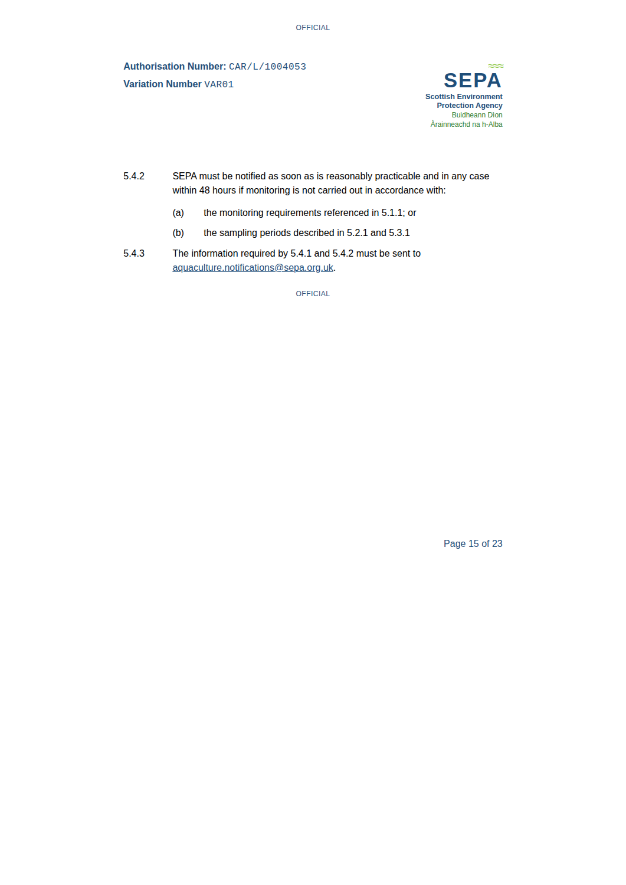OFFICIAL
Authorisation Number: CAR/L/1004053
Variation Number VAR01
≈≈≈ SEPA Scottish Environment Protection Agency Buidheann Dìon Àrainneachd na h-Alba
5.4.2
SEPA must be notified as soon as is reasonably practicable and in any case within 48 hours if monitoring is not carried out in accordance with:
(a)
the monitoring requirements referenced in 5.1.1; or
(b)
the sampling periods described in 5.2.1 and 5.3.1
5.4.3
The information required by 5.4.1 and 5.4.2 must be sent to aquaculture.notifications@sepa.org.uk.
Page 15 of 23
OFFICIAL